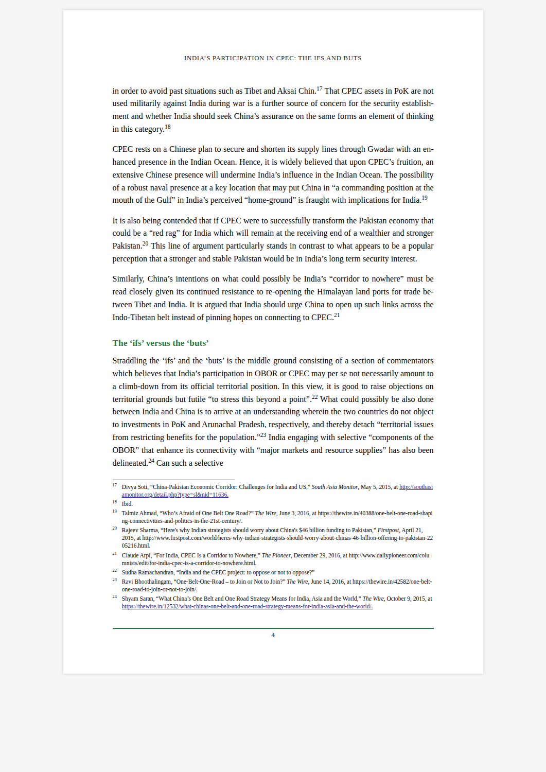India’s Participation in CPEC: The Ifs and Buts
in order to avoid past situations such as Tibet and Aksai Chin.17 That CPEC assets in PoK are not used militarily against India during war is a further source of concern for the security establishment and whether India should seek China’s assurance on the same forms an element of thinking in this category.18
CPEC rests on a Chinese plan to secure and shorten its supply lines through Gwadar with an enhanced presence in the Indian Ocean. Hence, it is widely believed that upon CPEC’s fruition, an extensive Chinese presence will undermine India’s influence in the Indian Ocean. The possibility of a robust naval presence at a key location that may put China in “a commanding position at the mouth of the Gulf” in India’s perceived “home-ground” is fraught with implications for India.19
It is also being contended that if CPEC were to successfully transform the Pakistan economy that could be a “red rag” for India which will remain at the receiving end of a wealthier and stronger Pakistan.20 This line of argument particularly stands in contrast to what appears to be a popular perception that a stronger and stable Pakistan would be in India’s long term security interest.
Similarly, China’s intentions on what could possibly be India’s “corridor to nowhere” must be read closely given its continued resistance to re-opening the Himalayan land ports for trade between Tibet and India. It is argued that India should urge China to open up such links across the Indo-Tibetan belt instead of pinning hopes on connecting to CPEC.21
The ‘ifs’ versus the ‘buts’
Straddling the ‘ifs’ and the ‘buts’ is the middle ground consisting of a section of commentators which believes that India’s participation in OBOR or CPEC may per se not necessarily amount to a climb-down from its official territorial position. In this view, it is good to raise objections on territorial grounds but futile “to stress this beyond a point”.22 What could possibly be also done between India and China is to arrive at an understanding wherein the two countries do not object to investments in PoK and Arunachal Pradesh, respectively, and thereby detach “territorial issues from restricting benefits for the population.”23 India engaging with selective “components of the OBOR” that enhance its connectivity with “major markets and resource supplies” has also been delineated.24 Can such a selective
17 Divya Soti, “China-Pakistan Economic Corridor: Challenges for India and US,” South Asia Monitor, May 5, 2015, at http://southasiamonitor.org/detail.php?type=sl&nid=11636.
18 Ibid.
19 Talmiz Ahmad, “Who’s Afraid of One Belt One Road?” The Wire, June 3, 2016, at https://thewire.in/40388/one-belt-one-road-shaping-connectivities-and-politics-in-the-21st-century/.
20 Rajeev Sharma, “Here's why Indian strategists should worry about China's $46 billion funding to Pakistan,” Firstpost, April 21, 2015, at http://www.firstpost.com/world/heres-why-indian-strategists-should-worry-about-chinas-46-billion-offering-to-pakistan-2205216.html.
21 Claude Arpi, “For India, CPEC Is a Corridor to Nowhere,” The Pioneer, December 29, 2016, at http://www.dailypioneer.com/columnists/edit/for-india-cpec-is-a-corridor-to-nowhere.html.
22 Sudha Ramachandran, “India and the CPEC project: to oppose or not to oppose?”
23 Ravi Bhoothalingam, “One-Belt-One-Road – to Join or Not to Join?” The Wire, June 14, 2016, at https://thewire.in/42582/one-belt-one-road-to-join-or-not-to-join/.
24 Shyam Saran, “What China’s One Belt and One Road Strategy Means for India, Asia and the World,” The Wire, October 9, 2015, at https://thewire.in/12532/what-chinas-one-belt-and-one-road-strategy-means-for-india-asia-and-the-world/.
4